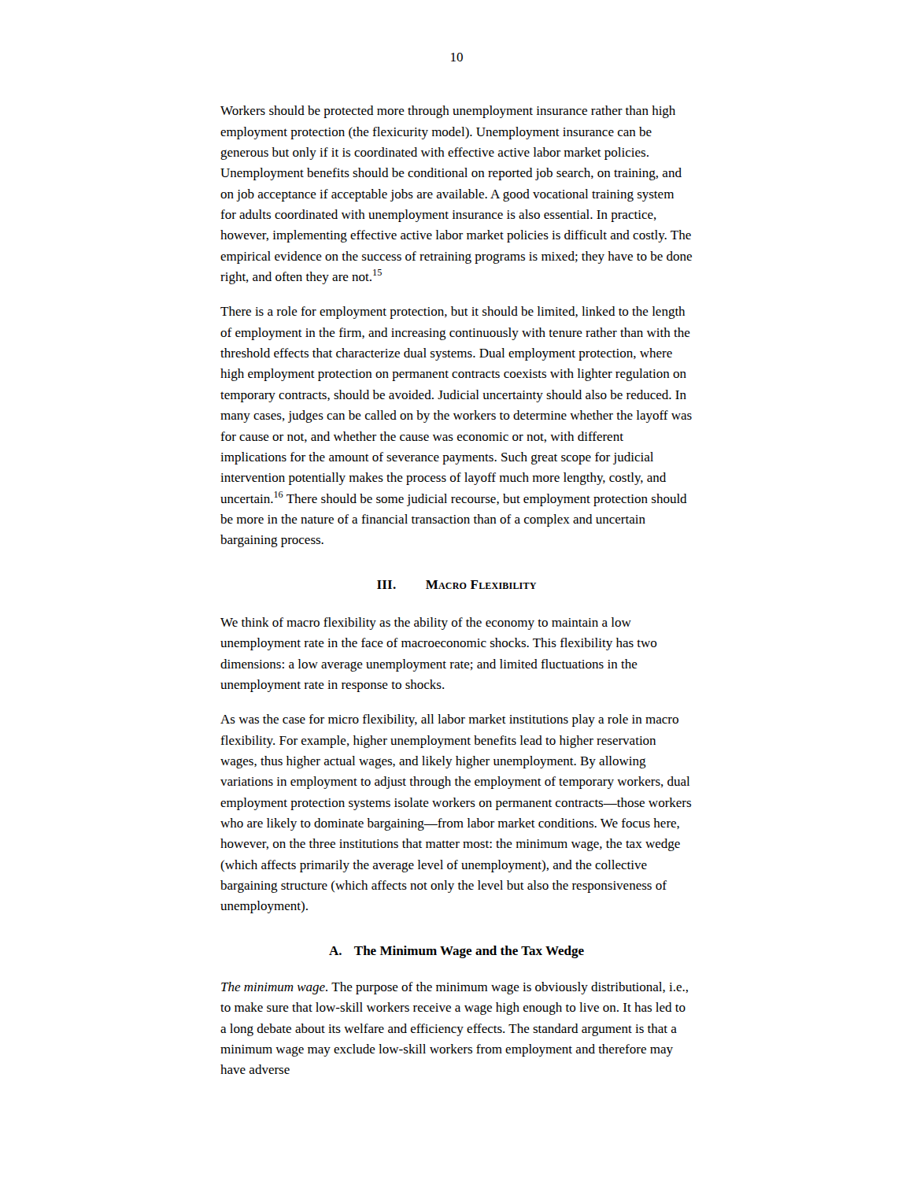10
Workers should be protected more through unemployment insurance rather than high employment protection (the flexicurity model). Unemployment insurance can be generous but only if it is coordinated with effective active labor market policies. Unemployment benefits should be conditional on reported job search, on training, and on job acceptance if acceptable jobs are available. A good vocational training system for adults coordinated with unemployment insurance is also essential. In practice, however, implementing effective active labor market policies is difficult and costly. The empirical evidence on the success of retraining programs is mixed; they have to be done right, and often they are not.15
There is a role for employment protection, but it should be limited, linked to the length of employment in the firm, and increasing continuously with tenure rather than with the threshold effects that characterize dual systems. Dual employment protection, where high employment protection on permanent contracts coexists with lighter regulation on temporary contracts, should be avoided. Judicial uncertainty should also be reduced. In many cases, judges can be called on by the workers to determine whether the layoff was for cause or not, and whether the cause was economic or not, with different implications for the amount of severance payments. Such great scope for judicial intervention potentially makes the process of layoff much more lengthy, costly, and uncertain.16 There should be some judicial recourse, but employment protection should be more in the nature of a financial transaction than of a complex and uncertain bargaining process.
III. Macro Flexibility
We think of macro flexibility as the ability of the economy to maintain a low unemployment rate in the face of macroeconomic shocks. This flexibility has two dimensions: a low average unemployment rate; and limited fluctuations in the unemployment rate in response to shocks.
As was the case for micro flexibility, all labor market institutions play a role in macro flexibility. For example, higher unemployment benefits lead to higher reservation wages, thus higher actual wages, and likely higher unemployment. By allowing variations in employment to adjust through the employment of temporary workers, dual employment protection systems isolate workers on permanent contracts—those workers who are likely to dominate bargaining—from labor market conditions. We focus here, however, on the three institutions that matter most: the minimum wage, the tax wedge (which affects primarily the average level of unemployment), and the collective bargaining structure (which affects not only the level but also the responsiveness of unemployment).
A. The Minimum Wage and the Tax Wedge
The minimum wage. The purpose of the minimum wage is obviously distributional, i.e., to make sure that low-skill workers receive a wage high enough to live on. It has led to a long debate about its welfare and efficiency effects. The standard argument is that a minimum wage may exclude low-skill workers from employment and therefore may have adverse